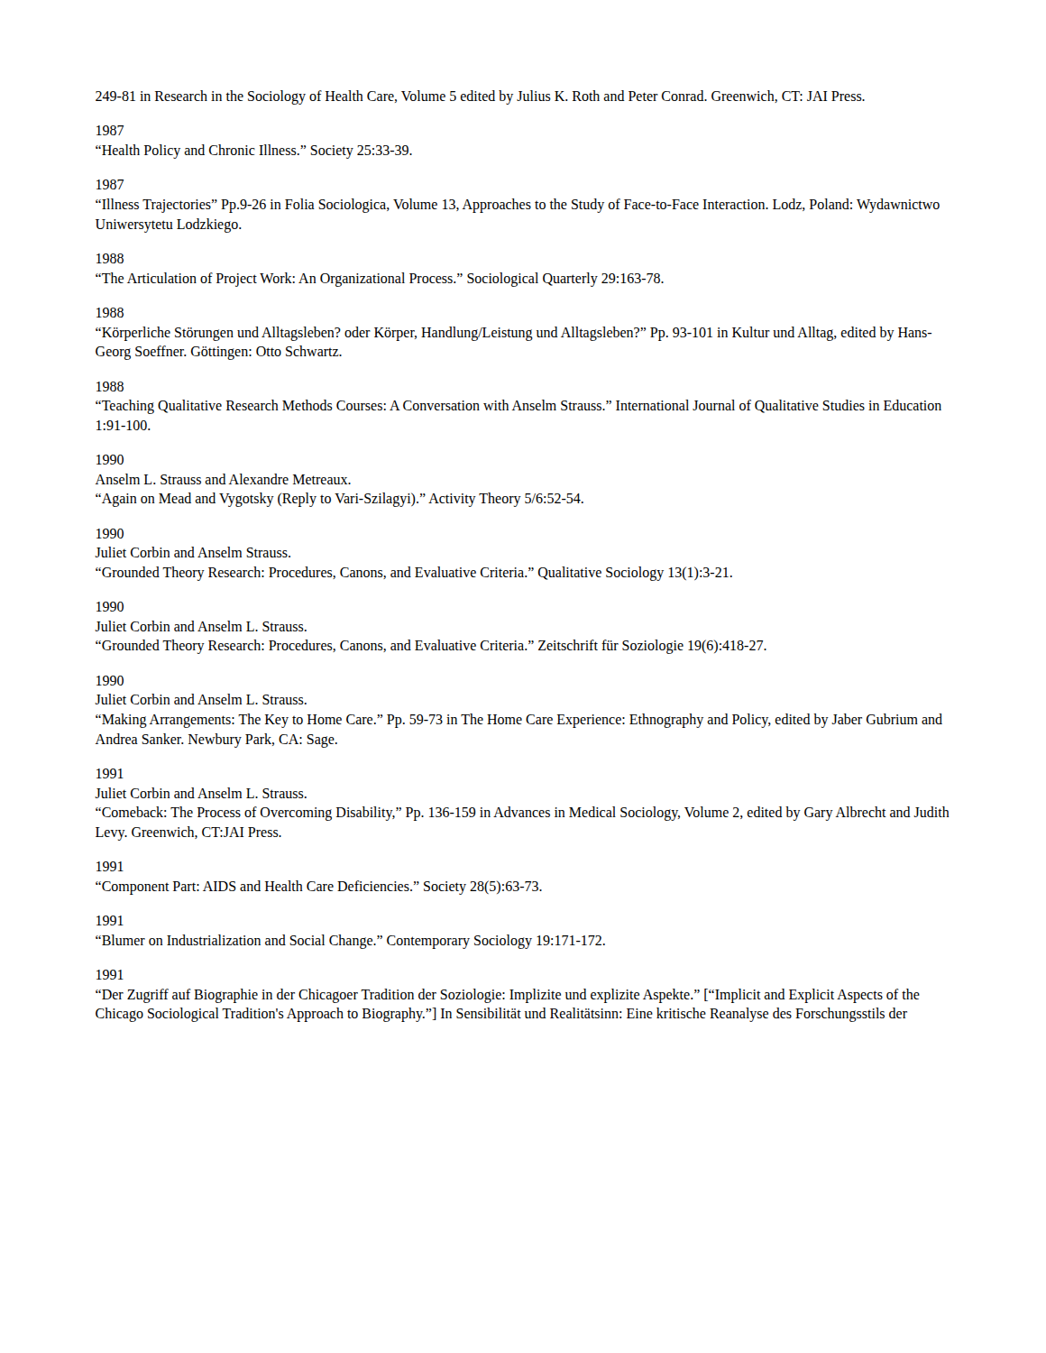249-81 in Research in the Sociology of Health Care, Volume 5 edited by Julius K. Roth and Peter Conrad. Greenwich, CT: JAI Press.
1987 “Health Policy and Chronic Illness.” Society 25:33-39.
1987 “Illness Trajectories” Pp.9-26 in Folia Sociologica, Volume 13, Approaches to the Study of Face-to-Face Interaction. Lodz, Poland: Wydawnictwo Uniwersytetu Lodzkiego.
1988 “The Articulation of Project Work: An Organizational Process.” Sociological Quarterly 29:163-78.
1988 “Körperliche Störungen und Alltagsleben? oder Körper, Handlung/Leistung und Alltagsleben?” Pp. 93-101 in Kultur und Alltag, edited by Hans-Georg Soeffner. Göttingen: Otto Schwartz.
1988 “Teaching Qualitative Research Methods Courses: A Conversation with Anselm Strauss.” International Journal of Qualitative Studies in Education 1:91-100.
1990 Anselm L. Strauss and Alexandre Metreaux.
“Again on Mead and Vygotsky (Reply to Vari-Szilagyi).” Activity Theory 5/6:52-54.
1990 Juliet Corbin and Anselm Strauss.
“Grounded Theory Research: Procedures, Canons, and Evaluative Criteria.” Qualitative Sociology 13(1):3-21.
1990 Juliet Corbin and Anselm L. Strauss.
“Grounded Theory Research: Procedures, Canons, and Evaluative Criteria.” Zeitschrift für Soziologie 19(6):418-27.
1990 Juliet Corbin and Anselm L. Strauss.
“Making Arrangements: The Key to Home Care.” Pp. 59-73 in The Home Care Experience: Ethnography and Policy, edited by Jaber Gubrium and Andrea Sanker. Newbury Park, CA: Sage.
1991 Juliet Corbin and Anselm L. Strauss.
“Comeback: The Process of Overcoming Disability,” Pp. 136-159 in Advances in Medical Sociology, Volume 2, edited by Gary Albrecht and Judith Levy. Greenwich, CT:JAI Press.
1991 “Component Part: AIDS and Health Care Deficiencies.” Society 28(5):63-73.
1991 “Blumer on Industrialization and Social Change.” Contemporary Sociology 19:171-172.
1991 “Der Zugriff auf Biographie in der Chicagoer Tradition der Soziologie: Implizite und explizite Aspekte.” [“Implicit and Explicit Aspects of the Chicago Sociological Tradition's Approach to Biography.”] In Sensibilität und Realitätsinn: Eine kritische Reanalyse des Forschungsstils der